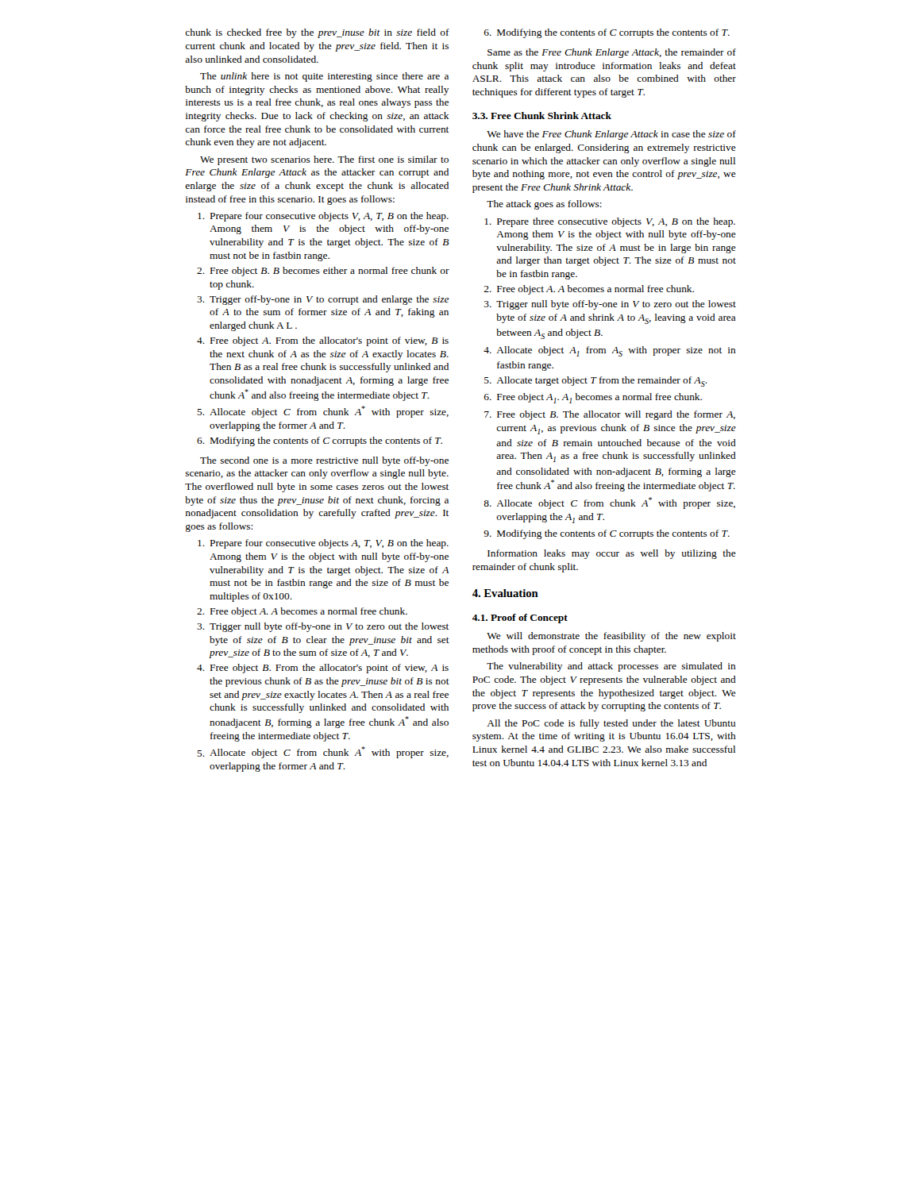chunk is checked free by the prev_inuse bit in size field of current chunk and located by the prev_size field. Then it is also unlinked and consolidated.
The unlink here is not quite interesting since there are a bunch of integrity checks as mentioned above. What really interests us is a real free chunk, as real ones always pass the integrity checks. Due to lack of checking on size, an attack can force the real free chunk to be consolidated with current chunk even they are not adjacent.
We present two scenarios here. The first one is similar to Free Chunk Enlarge Attack as the attacker can corrupt and enlarge the size of a chunk except the chunk is allocated instead of free in this scenario. It goes as follows:
Prepare four consecutive objects V, A, T, B on the heap. Among them V is the object with off-by-one vulnerability and T is the target object. The size of B must not be in fastbin range.
Free object B. B becomes either a normal free chunk or top chunk.
Trigger off-by-one in V to corrupt and enlarge the size of A to the sum of former size of A and T, faking an enlarged chunk A L .
Free object A. From the allocator's point of view, B is the next chunk of A as the size of A exactly locates B. Then B as a real free chunk is successfully unlinked and consolidated with nonadjacent A, forming a large free chunk A* and also freeing the intermediate object T.
Allocate object C from chunk A* with proper size, overlapping the former A and T.
Modifying the contents of C corrupts the contents of T.
The second one is a more restrictive null byte off-by-one scenario, as the attacker can only overflow a single null byte. The overflowed null byte in some cases zeros out the lowest byte of size thus the prev_inuse bit of next chunk, forcing a nonadjacent consolidation by carefully crafted prev_size. It goes as follows:
Prepare four consecutive objects A, T, V, B on the heap. Among them V is the object with null byte off-by-one vulnerability and T is the target object. The size of A must not be in fastbin range and the size of B must be multiples of 0x100.
Free object A. A becomes a normal free chunk.
Trigger null byte off-by-one in V to zero out the lowest byte of size of B to clear the prev_inuse bit and set prev_size of B to the sum of size of A, T and V.
Free object B. From the allocator's point of view, A is the previous chunk of B as the prev_inuse bit of B is not set and prev_size exactly locates A. Then A as a real free chunk is successfully unlinked and consolidated with nonadjacent B, forming a large free chunk A* and also freeing the intermediate object T.
Allocate object C from chunk A* with proper size, overlapping the former A and T.
Modifying the contents of C corrupts the contents of T.
Same as the Free Chunk Enlarge Attack, the remainder of chunk split may introduce information leaks and defeat ASLR. This attack can also be combined with other techniques for different types of target T.
3.3. Free Chunk Shrink Attack
We have the Free Chunk Enlarge Attack in case the size of chunk can be enlarged. Considering an extremely restrictive scenario in which the attacker can only overflow a single null byte and nothing more, not even the control of prev_size, we present the Free Chunk Shrink Attack.
The attack goes as follows:
Prepare three consecutive objects V, A, B on the heap. Among them V is the object with null byte off-by-one vulnerability. The size of A must be in large bin range and larger than target object T. The size of B must not be in fastbin range.
Free object A. A becomes a normal free chunk.
Trigger null byte off-by-one in V to zero out the lowest byte of size of A and shrink A to AS, leaving a void area between AS and object B.
Allocate object A1 from AS with proper size not in fastbin range.
Allocate target object T from the remainder of AS.
Free object A1. A1 becomes a normal free chunk.
Free object B. The allocator will regard the former A, current A1, as previous chunk of B since the prev_size and size of B remain untouched because of the void area. Then A1 as a free chunk is successfully unlinked and consolidated with non-adjacent B, forming a large free chunk A* and also freeing the intermediate object T.
Allocate object C from chunk A* with proper size, overlapping the A1 and T.
Modifying the contents of C corrupts the contents of T.
Information leaks may occur as well by utilizing the remainder of chunk split.
4. Evaluation
4.1. Proof of Concept
We will demonstrate the feasibility of the new exploit methods with proof of concept in this chapter.
The vulnerability and attack processes are simulated in PoC code. The object V represents the vulnerable object and the object T represents the hypothesized target object. We prove the success of attack by corrupting the contents of T.
All the PoC code is fully tested under the latest Ubuntu system. At the time of writing it is Ubuntu 16.04 LTS, with Linux kernel 4.4 and GLIBC 2.23. We also make successful test on Ubuntu 14.04.4 LTS with Linux kernel 3.13 and